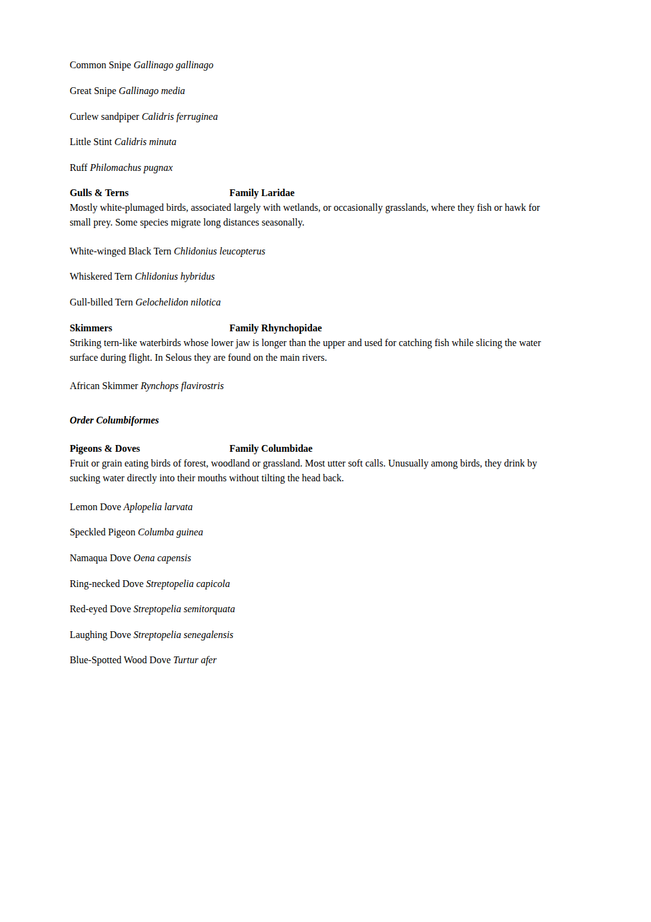Common Snipe Gallinago gallinago
Great Snipe Gallinago media
Curlew sandpiper Calidris ferruginea
Little Stint Calidris minuta
Ruff Philomachus pugnax
Gulls & Terns Family Laridae
Mostly white-plumaged birds, associated largely with wetlands, or occasionally grasslands, where they fish or hawk for small prey. Some species migrate long distances seasonally.
White-winged Black Tern Chlidonius leucopterus
Whiskered Tern Chlidonius hybridus
Gull-billed Tern Gelochelidon nilotica
Skimmers Family Rhynchopidae
Striking tern-like waterbirds whose lower jaw is longer than the upper and used for catching fish while slicing the water surface during flight. In Selous they are found on the main rivers.
African Skimmer Rynchops flavirostris
Order Columbiformes
Pigeons & Doves Family Columbidae
Fruit or grain eating birds of forest, woodland or grassland. Most utter soft calls. Unusually among birds, they drink by sucking water directly into their mouths without tilting the head back.
Lemon Dove Aplopelia larvata
Speckled Pigeon Columba guinea
Namaqua Dove Oena capensis
Ring-necked Dove Streptopelia capicola
Red-eyed Dove Streptopelia semitorquata
Laughing Dove Streptopelia senegalensis
Blue-Spotted Wood Dove Turtur afer